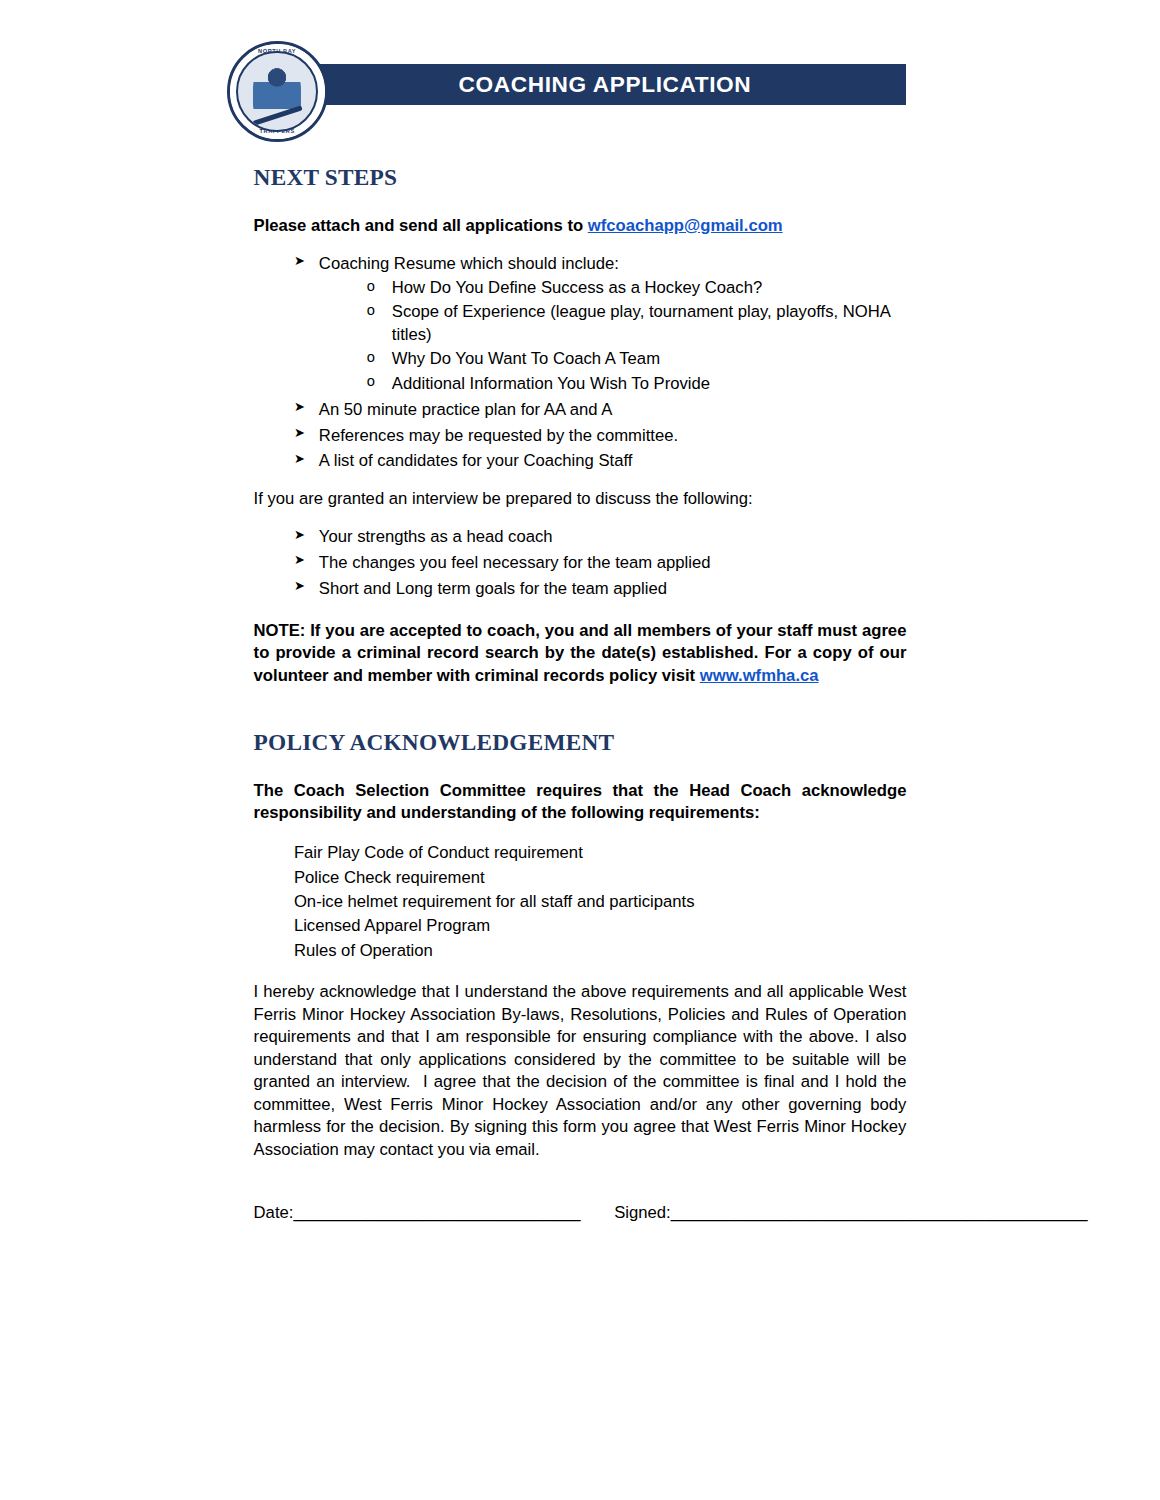COACHING APPLICATION
NORTH BAY
TRAPPERS
NEXT STEPS
Please attach and send all applications to wfcoachapp@gmail.com
Coaching Resume which should include:
How Do You Define Success as a Hockey Coach?
Scope of Experience (league play, tournament play, playoffs, NOHA titles)
Why Do You Want To Coach A Team
Additional Information You Wish To Provide
An 50 minute practice plan for AA and A
References may be requested by the committee.
A list of candidates for your Coaching Staff
If you are granted an interview be prepared to discuss the following:
Your strengths as a head coach
The changes you feel necessary for the team applied
Short and Long term goals for the team applied
NOTE: If you are accepted to coach, you and all members of your staff must agree to provide a criminal record search by the date(s) established. For a copy of our volunteer and member with criminal records policy visit www.wfmha.ca
POLICY ACKNOWLEDGEMENT
The Coach Selection Committee requires that the Head Coach acknowledge responsibility and understanding of the following requirements:
Fair Play Code of Conduct requirement
Police Check requirement
On-ice helmet requirement for all staff and participants
Licensed Apparel Program
Rules of Operation
I hereby acknowledge that I understand the above requirements and all applicable West Ferris Minor Hockey Association By-laws, Resolutions, Policies and Rules of Operation requirements and that I am responsible for ensuring compliance with the above. I also understand that only applications considered by the committee to be suitable will be granted an interview. I agree that the decision of the committee is final and I hold the committee, West Ferris Minor Hockey Association and/or any other governing body harmless for the decision. By signing this form you agree that West Ferris Minor Hockey Association may contact you via email.
Date:_______________________________
Signed:_____________________________________________